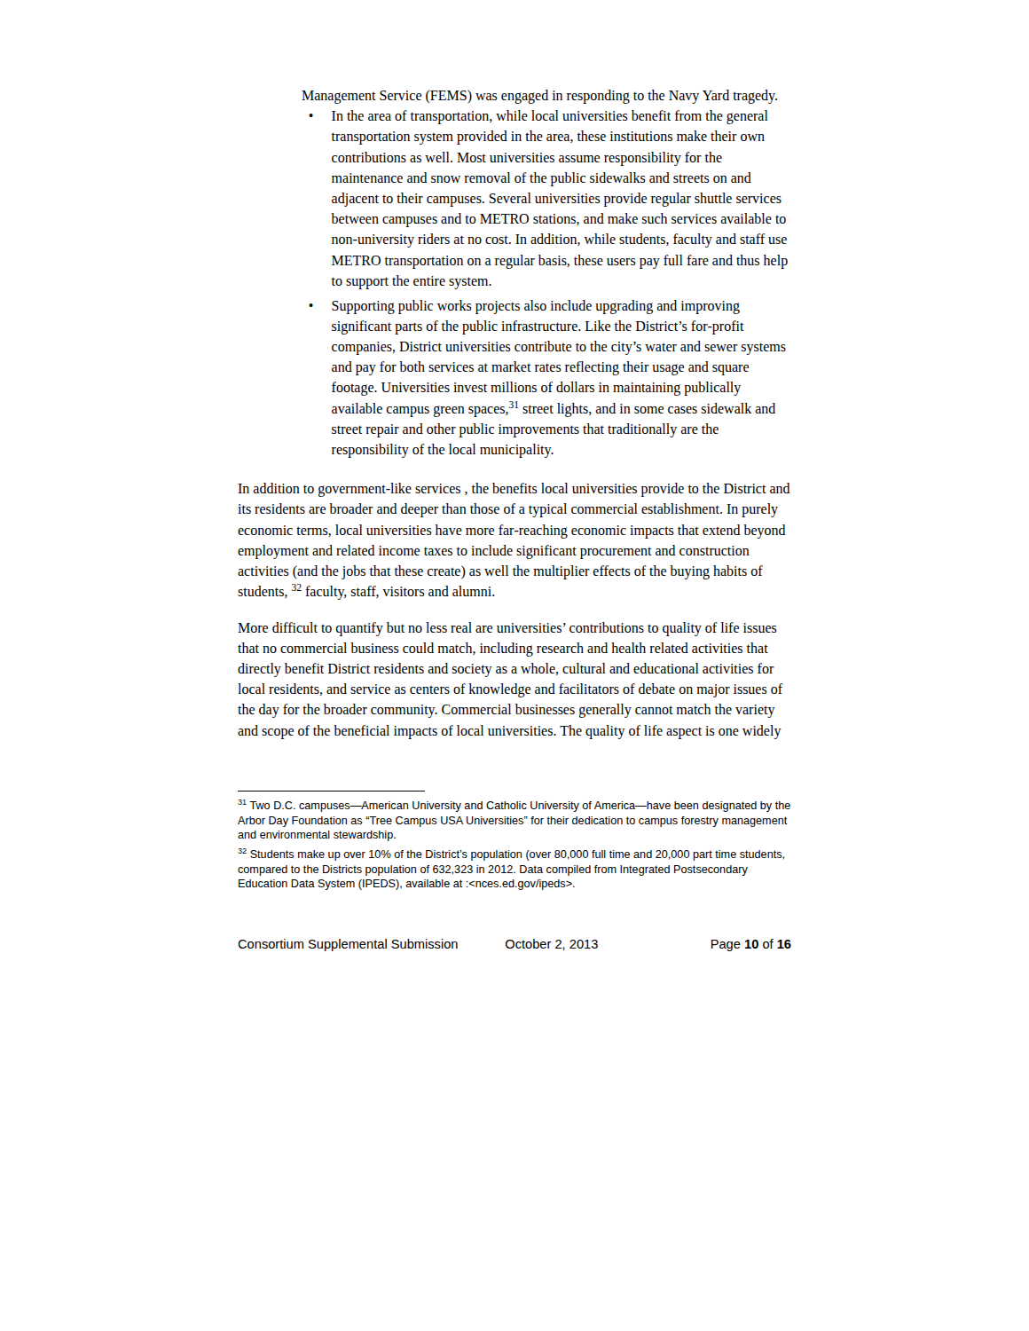Management Service (FEMS) was engaged in responding to the Navy Yard tragedy.
In the area of transportation, while local universities benefit from the general transportation system provided in the area, these institutions make their own contributions as well. Most universities assume responsibility for the maintenance and snow removal of the public sidewalks and streets on and adjacent to their campuses. Several universities provide regular shuttle services between campuses and to METRO stations, and make such services available to non‑university riders at no cost. In addition, while students, faculty and staff use METRO transportation on a regular basis, these users pay full fare and thus help to support the entire system.
Supporting public works projects also include upgrading and improving significant parts of the public infrastructure. Like the District’s for‑profit companies, District universities contribute to the city’s water and sewer systems and pay for both services at market rates reflecting their usage and square footage. Universities invest millions of dollars in maintaining publically available campus green spaces,31 street lights, and in some cases sidewalk and street repair and other public improvements that traditionally are the responsibility of the local municipality.
In addition to government‑like services , the benefits local universities provide to the District and its residents are broader and deeper than those of a typical commercial establishment. In purely economic terms, local universities have more far‑reaching economic impacts that extend beyond employment and related income taxes to include significant procurement and construction activities (and the jobs that these create) as well the multiplier effects of the buying habits of students, 32 faculty, staff, visitors and alumni.
More difficult to quantify but no less real are universities’ contributions to quality of life issues that no commercial business could match, including research and health related activities that directly benefit District residents and society as a whole, cultural and educational activities for local residents, and service as centers of knowledge and facilitators of debate on major issues of the day for the broader community. Commercial businesses generally cannot match the variety and scope of the beneficial impacts of local universities. The quality of life aspect is one widely
31 Two D.C. campuses—American University and Catholic University of America—have been designated by the Arbor Day Foundation as “Tree Campus USA Universities” for their dedication to campus forestry management and environmental stewardship.
32 Students make up over 10% of the District’s population (over 80,000 full time and 20,000 part time students, compared to the Districts population of 632,323 in 2012. Data compiled from Integrated Postsecondary Education Data System (IPEDS), available at :<nces.ed.gov/ipeds>.
Consortium Supplemental Submission October 2, 2013 Page 10 of 16